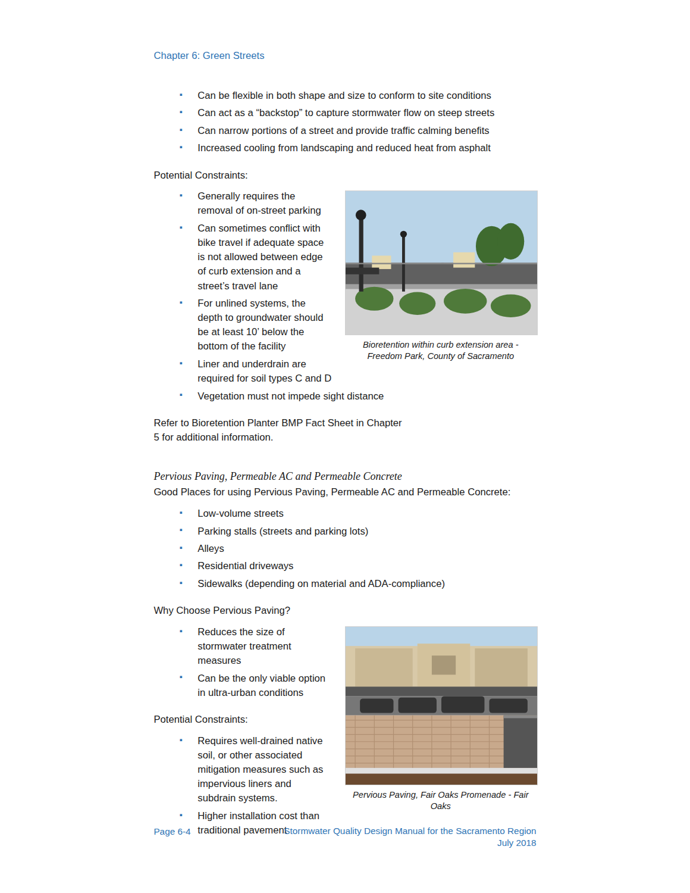Chapter 6: Green Streets
Can be flexible in both shape and size to conform to site conditions
Can act as a “backstop” to capture stormwater flow on steep streets
Can narrow portions of a street and provide traffic calming benefits
Increased cooling from landscaping and reduced heat from asphalt
Potential Constraints:
Bioretention within curb extension area - Freedom Park, County of Sacramento
Generally requires the removal of on-street parking
Can sometimes conflict with bike travel if adequate space is not allowed between edge of curb extension and a street’s travel lane
For unlined systems, the depth to groundwater should be at least 10’ below the bottom of the facility
Liner and underdrain are required for soil types C and D
Vegetation must not impede sight distance
Refer to Bioretention Planter BMP Fact Sheet in Chapter 5 for additional information.
Pervious Paving, Permeable AC and Permeable Concrete
Good Places for using Pervious Paving, Permeable AC and Permeable Concrete:
Low-volume streets
Parking stalls (streets and parking lots)
Alleys
Residential driveways
Sidewalks (depending on material and ADA-compliance)
Why Choose Pervious Paving?
Pervious Paving, Fair Oaks Promenade - Fair Oaks
Reduces the size of stormwater treatment measures
Can be the only viable option in ultra-urban conditions
Potential Constraints:
Requires well-drained native soil, or other associated mitigation measures such as impervious liners and subdrain systems.
Higher installation cost than traditional pavement
Page 6-4
Stormwater Quality Design Manual for the Sacramento Region
July 2018